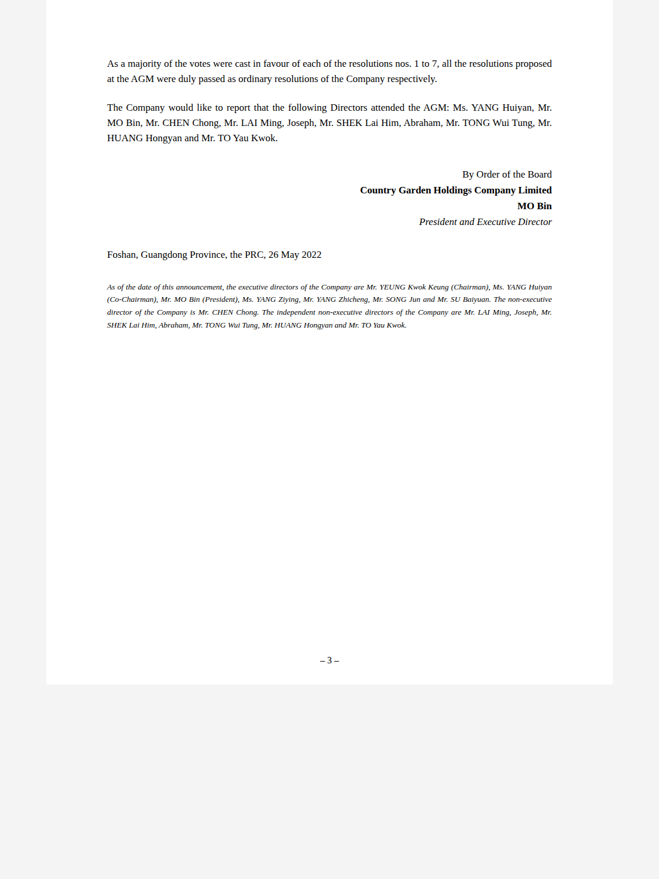As a majority of the votes were cast in favour of each of the resolutions nos. 1 to 7, all the resolutions proposed at the AGM were duly passed as ordinary resolutions of the Company respectively.
The Company would like to report that the following Directors attended the AGM: Ms. YANG Huiyan, Mr. MO Bin, Mr. CHEN Chong, Mr. LAI Ming, Joseph, Mr. SHEK Lai Him, Abraham, Mr. TONG Wui Tung, Mr. HUANG Hongyan and Mr. TO Yau Kwok.
By Order of the Board Country Garden Holdings Company Limited MO Bin President and Executive Director
Foshan, Guangdong Province, the PRC, 26 May 2022
As of the date of this announcement, the executive directors of the Company are Mr. YEUNG Kwok Keung (Chairman), Ms. YANG Huiyan (Co-Chairman), Mr. MO Bin (President), Ms. YANG Ziying, Mr. YANG Zhicheng, Mr. SONG Jun and Mr. SU Baiyuan. The non-executive director of the Company is Mr. CHEN Chong. The independent non-executive directors of the Company are Mr. LAI Ming, Joseph, Mr. SHEK Lai Him, Abraham, Mr. TONG Wui Tung, Mr. HUANG Hongyan and Mr. TO Yau Kwok.
– 3 –